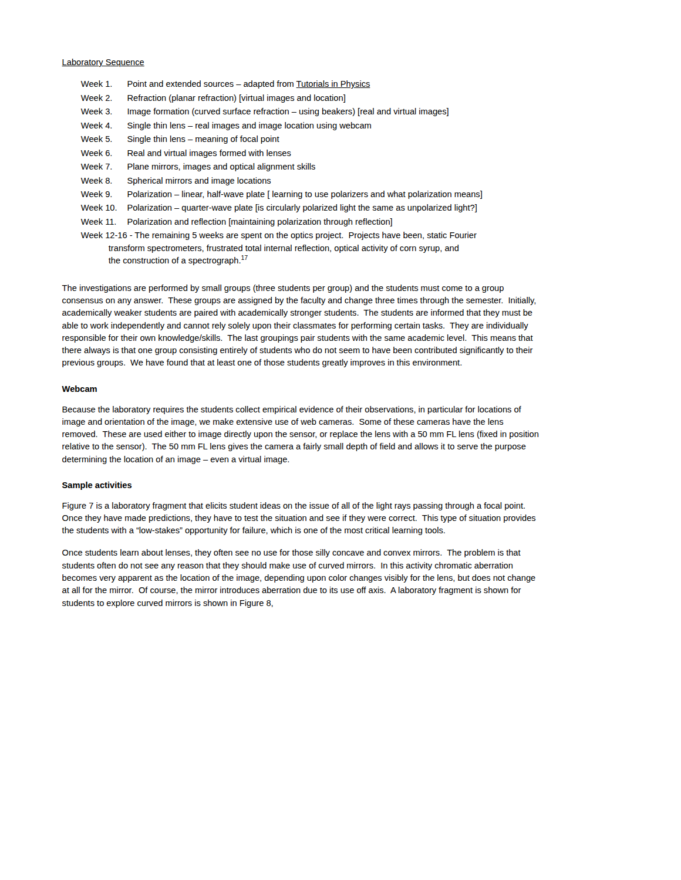Laboratory Sequence
| Week 1. | Point and extended sources – adapted from Tutorials in Physics |
| Week 2. | Refraction (planar refraction) [virtual images and location] |
| Week 3. | Image formation (curved surface refraction – using beakers) [real and virtual images] |
| Week 4. | Single thin lens – real images and image location using webcam |
| Week 5. | Single thin lens – meaning of focal point |
| Week 6. | Real and virtual images formed with lenses |
| Week 7. | Plane mirrors, images and optical alignment skills |
| Week 8. | Spherical mirrors and image locations |
| Week 9. | Polarization – linear, half-wave plate [ learning to use polarizers and what polarization means] |
| Week 10. | Polarization – quarter-wave plate [is circularly polarized light the same as unpolarized light?] |
| Week 11. | Polarization and reflection [maintaining polarization through reflection] |
| Week 12-16 - The remaining 5 weeks are spent on the optics project. Projects have been, static Fourier transform spectrometers, frustrated total internal reflection, optical activity of corn syrup, and the construction of a spectrograph. 17 |
The investigations are performed by small groups (three students per group) and the students must come to a group consensus on any answer. These groups are assigned by the faculty and change three times through the semester. Initially, academically weaker students are paired with academically stronger students. The students are informed that they must be able to work independently and cannot rely solely upon their classmates for performing certain tasks. They are individually responsible for their own knowledge/skills. The last groupings pair students with the same academic level. This means that there always is that one group consisting entirely of students who do not seem to have been contributed significantly to their previous groups. We have found that at least one of those students greatly improves in this environment.
Webcam
Because the laboratory requires the students collect empirical evidence of their observations, in particular for locations of image and orientation of the image, we make extensive use of web cameras. Some of these cameras have the lens removed. These are used either to image directly upon the sensor, or replace the lens with a 50 mm FL lens (fixed in position relative to the sensor). The 50 mm FL lens gives the camera a fairly small depth of field and allows it to serve the purpose determining the location of an image – even a virtual image.
Sample activities
Figure 7 is a laboratory fragment that elicits student ideas on the issue of all of the light rays passing through a focal point. Once they have made predictions, they have to test the situation and see if they were correct. This type of situation provides the students with a “low-stakes” opportunity for failure, which is one of the most critical learning tools.
Once students learn about lenses, they often see no use for those silly concave and convex mirrors. The problem is that students often do not see any reason that they should make use of curved mirrors. In this activity chromatic aberration becomes very apparent as the location of the image, depending upon color changes visibly for the lens, but does not change at all for the mirror. Of course, the mirror introduces aberration due to its use off axis. A laboratory fragment is shown for students to explore curved mirrors is shown in Figure 8,